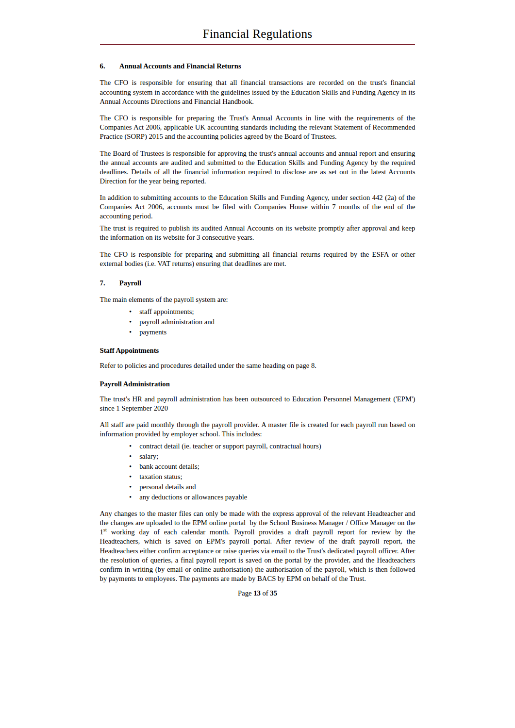Financial Regulations
6. Annual Accounts and Financial Returns
The CFO is responsible for ensuring that all financial transactions are recorded on the trust's financial accounting system in accordance with the guidelines issued by the Education Skills and Funding Agency in its Annual Accounts Directions and Financial Handbook.
The CFO is responsible for preparing the Trust's Annual Accounts in line with the requirements of the Companies Act 2006, applicable UK accounting standards including the relevant Statement of Recommended Practice (SORP) 2015 and the accounting policies agreed by the Board of Trustees.
The Board of Trustees is responsible for approving the trust's annual accounts and annual report and ensuring the annual accounts are audited and submitted to the Education Skills and Funding Agency by the required deadlines. Details of all the financial information required to disclose are as set out in the latest Accounts Direction for the year being reported.
In addition to submitting accounts to the Education Skills and Funding Agency, under section 442 (2a) of the Companies Act 2006, accounts must be filed with Companies House within 7 months of the end of the accounting period.
The trust is required to publish its audited Annual Accounts on its website promptly after approval and keep the information on its website for 3 consecutive years.
The CFO is responsible for preparing and submitting all financial returns required by the ESFA or other external bodies (i.e. VAT returns) ensuring that deadlines are met.
7. Payroll
The main elements of the payroll system are:
staff appointments;
payroll administration and
payments
Staff Appointments
Refer to policies and procedures detailed under the same heading on page 8.
Payroll Administration
The trust's HR and payroll administration has been outsourced to Education Personnel Management ('EPM') since 1 September 2020
All staff are paid monthly through the payroll provider. A master file is created for each payroll run based on information provided by employer school. This includes:
contract detail (ie. teacher or support payroll, contractual hours)
salary;
bank account details;
taxation status;
personal details and
any deductions or allowances payable
Any changes to the master files can only be made with the express approval of the relevant Headteacher and the changes are uploaded to the EPM online portal by the School Business Manager / Office Manager on the 1st working day of each calendar month. Payroll provides a draft payroll report for review by the Headteachers, which is saved on EPM's payroll portal. After review of the draft payroll report, the Headteachers either confirm acceptance or raise queries via email to the Trust's dedicated payroll officer. After the resolution of queries, a final payroll report is saved on the portal by the provider, and the Headteachers confirm in writing (by email or online authorisation) the authorisation of the payroll, which is then followed by payments to employees. The payments are made by BACS by EPM on behalf of the Trust.
Page 13 of 35